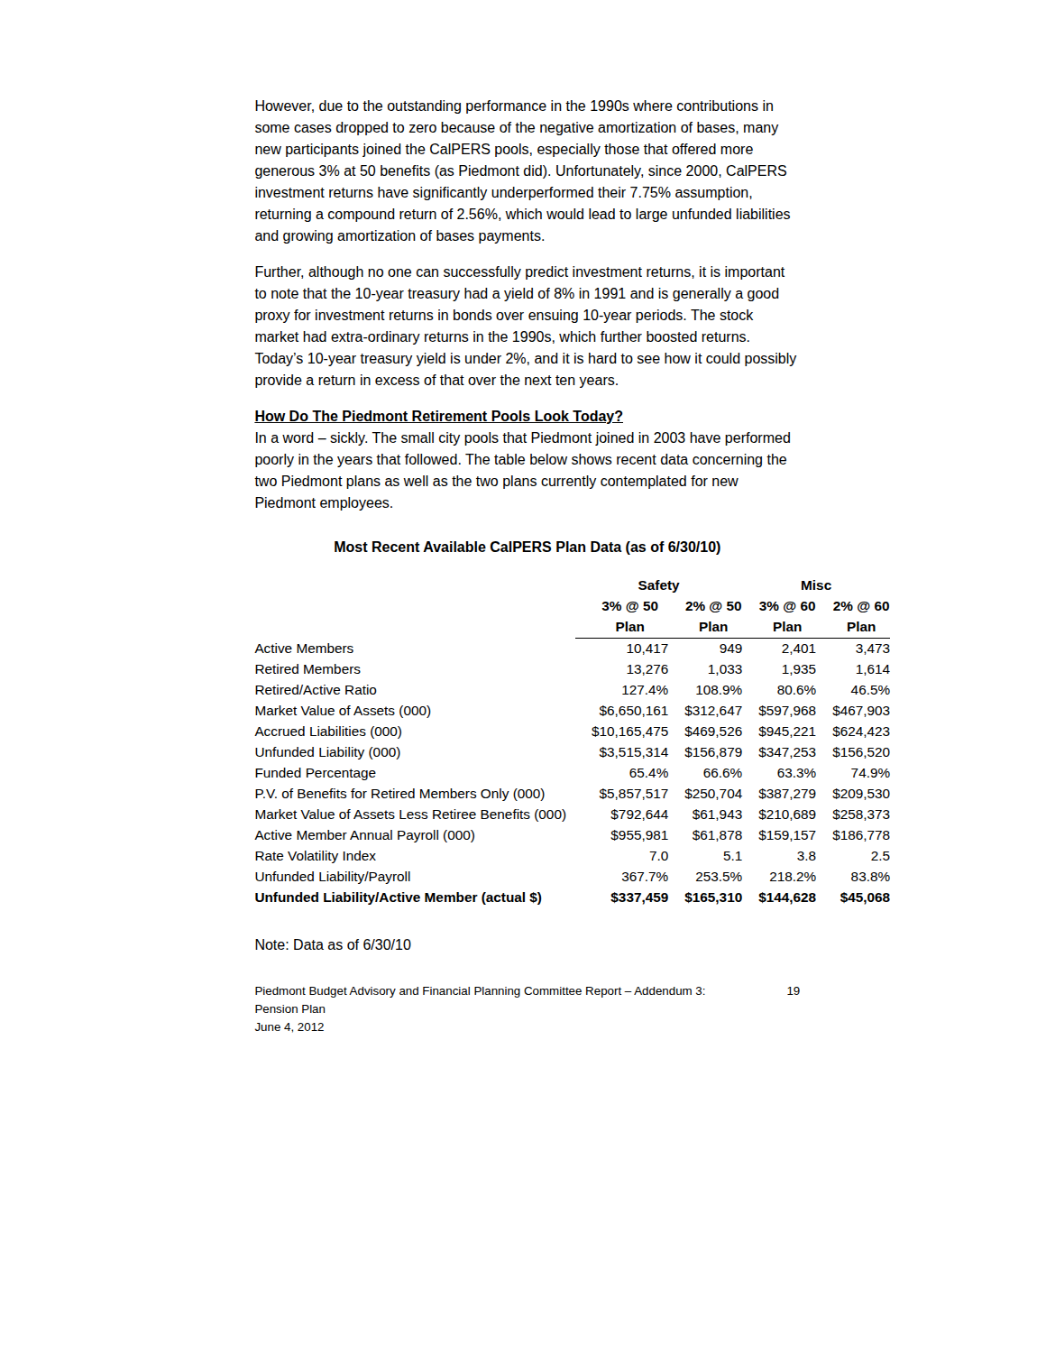However, due to the outstanding performance in the 1990s where contributions in some cases dropped to zero because of the negative amortization of bases, many new participants joined the CalPERS pools, especially those that offered more generous 3% at 50 benefits (as Piedmont did). Unfortunately, since 2000, CalPERS investment returns have significantly underperformed their 7.75% assumption, returning a compound return of 2.56%, which would lead to large unfunded liabilities and growing amortization of bases payments.
Further, although no one can successfully predict investment returns, it is important to note that the 10-year treasury had a yield of 8% in 1991 and is generally a good proxy for investment returns in bonds over ensuing 10-year periods. The stock market had extra-ordinary returns in the 1990s, which further boosted returns. Today’s 10-year treasury yield is under 2%, and it is hard to see how it could possibly provide a return in excess of that over the next ten years.
How Do The Piedmont Retirement Pools Look Today?
In a word – sickly. The small city pools that Piedmont joined in 2003 have performed poorly in the years that followed. The table below shows recent data concerning the two Piedmont plans as well as the two plans currently contemplated for new Piedmont employees.
Most Recent Available CalPERS Plan Data (as of 6/30/10)
| | Safety | Misc |
| --- | --- | --- |
| | 3% @ 50 | 2% @ 50 | 3% @ 60 | 2% @ 60 |
| | Plan | Plan | Plan | Plan |
| Active Members | 10,417 | 949 | 2,401 | 3,473 |
| Retired Members | 13,276 | 1,033 | 1,935 | 1,614 |
| Retired/Active Ratio | 127.4% | 108.9% | 80.6% | 46.5% |
| Market Value of Assets (000) | $6,650,161 | $312,647 | $597,968 | $467,903 |
| Accrued Liabilities (000) | $10,165,475 | $469,526 | $945,221 | $624,423 |
| Unfunded Liability (000) | $3,515,314 | $156,879 | $347,253 | $156,520 |
| Funded Percentage | 65.4% | 66.6% | 63.3% | 74.9% |
| P.V. of Benefits for Retired Members Only (000) | $5,857,517 | $250,704 | $387,279 | $209,530 |
| Market Value of Assets Less Retiree Benefits (000) | $792,644 | $61,943 | $210,689 | $258,373 |
| Active Member Annual Payroll (000) | $955,981 | $61,878 | $159,157 | $186,778 |
| Rate Volatility Index | 7.0 | 5.1 | 3.8 | 2.5 |
| Unfunded Liability/Payroll | 367.7% | 253.5% | 218.2% | 83.8% |
| Unfunded Liability/Active Member (actual $) | $337,459 | $165,310 | $144,628 | $45,068 |
Note: Data as of 6/30/10
Piedmont Budget Advisory and Financial Planning Committee Report – Addendum 3: Pension Plan
June 4, 2012
19